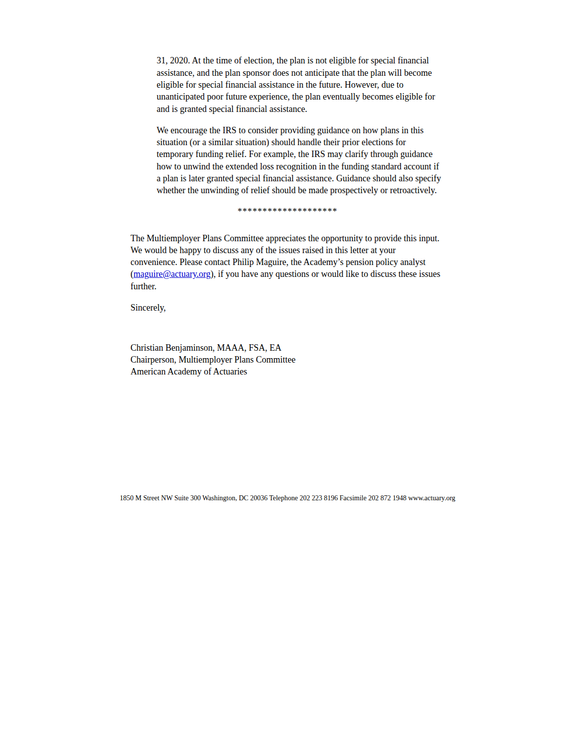31, 2020. At the time of election, the plan is not eligible for special financial assistance, and the plan sponsor does not anticipate that the plan will become eligible for special financial assistance in the future. However, due to unanticipated poor future experience, the plan eventually becomes eligible for and is granted special financial assistance.
We encourage the IRS to consider providing guidance on how plans in this situation (or a similar situation) should handle their prior elections for temporary funding relief. For example, the IRS may clarify through guidance how to unwind the extended loss recognition in the funding standard account if a plan is later granted special financial assistance. Guidance should also specify whether the unwinding of relief should be made prospectively or retroactively.
********************
The Multiemployer Plans Committee appreciates the opportunity to provide this input. We would be happy to discuss any of the issues raised in this letter at your convenience. Please contact Philip Maguire, the Academy’s pension policy analyst (maguire@actuary.org), if you have any questions or would like to discuss these issues further.
Sincerely,
Christian Benjaminson, MAAA, FSA, EA
Chairperson, Multiemployer Plans Committee
American Academy of Actuaries
1850 M Street NW Suite 300 Washington, DC 20036 Telephone 202 223 8196 Facsimile 202 872 1948 www.actuary.org